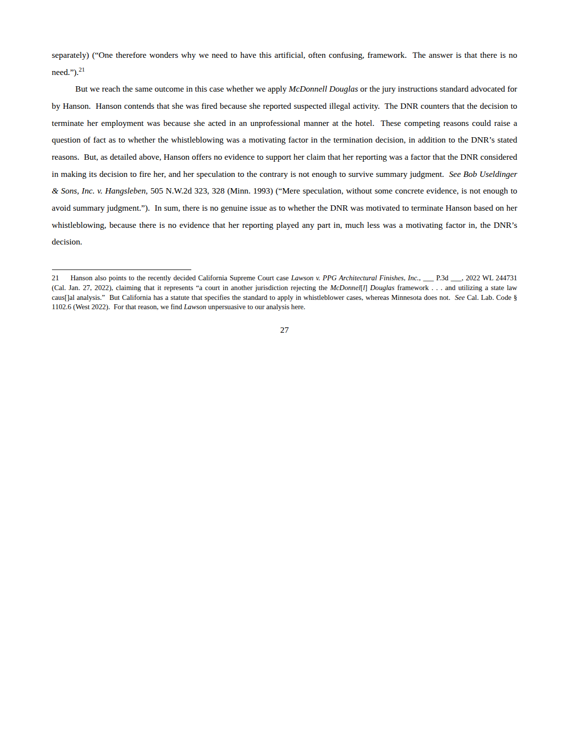separately) (“One therefore wonders why we need to have this artificial, often confusing, framework. The answer is that there is no need.”).21
But we reach the same outcome in this case whether we apply McDonnell Douglas or the jury instructions standard advocated for by Hanson. Hanson contends that she was fired because she reported suspected illegal activity. The DNR counters that the decision to terminate her employment was because she acted in an unprofessional manner at the hotel. These competing reasons could raise a question of fact as to whether the whistleblowing was a motivating factor in the termination decision, in addition to the DNR’s stated reasons. But, as detailed above, Hanson offers no evidence to support her claim that her reporting was a factor that the DNR considered in making its decision to fire her, and her speculation to the contrary is not enough to survive summary judgment. See Bob Useldinger & Sons, Inc. v. Hangsleben, 505 N.W.2d 323, 328 (Minn. 1993) (“Mere speculation, without some concrete evidence, is not enough to avoid summary judgment.”). In sum, there is no genuine issue as to whether the DNR was motivated to terminate Hanson based on her whistleblowing, because there is no evidence that her reporting played any part in, much less was a motivating factor in, the DNR’s decision.
21 Hanson also points to the recently decided California Supreme Court case Lawson v. PPG Architectural Finishes, Inc., ___ P.3d ___, 2022 WL 244731 (Cal. Jan. 27, 2022), claiming that it represents “a court in another jurisdiction rejecting the McDonnel[l] Douglas framework . . . and utilizing a state law caus[]al analysis.” But California has a statute that specifies the standard to apply in whistleblower cases, whereas Minnesota does not. See Cal. Lab. Code § 1102.6 (West 2022). For that reason, we find Lawson unpersuasive to our analysis here.
27